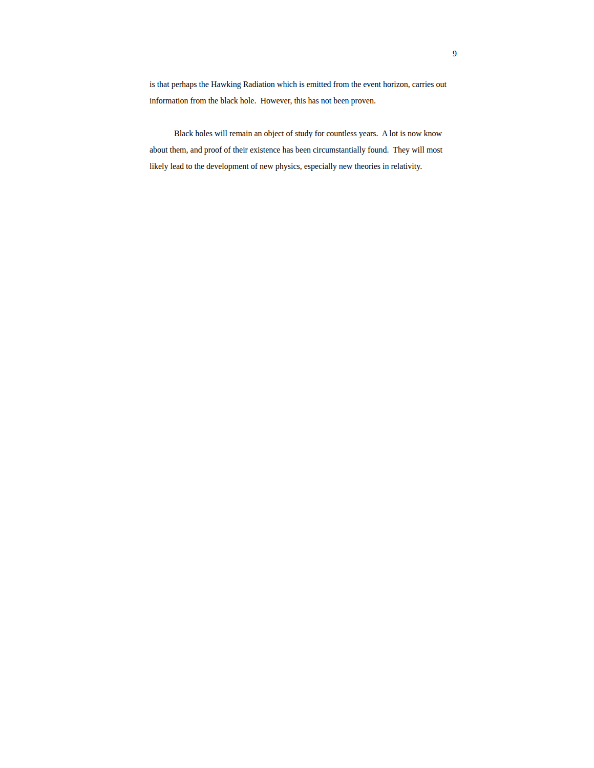9
is that perhaps the Hawking Radiation which is emitted from the event horizon, carries out information from the black hole. However, this has not been proven.
Black holes will remain an object of study for countless years. A lot is now know about them, and proof of their existence has been circumstantially found. They will most likely lead to the development of new physics, especially new theories in relativity.